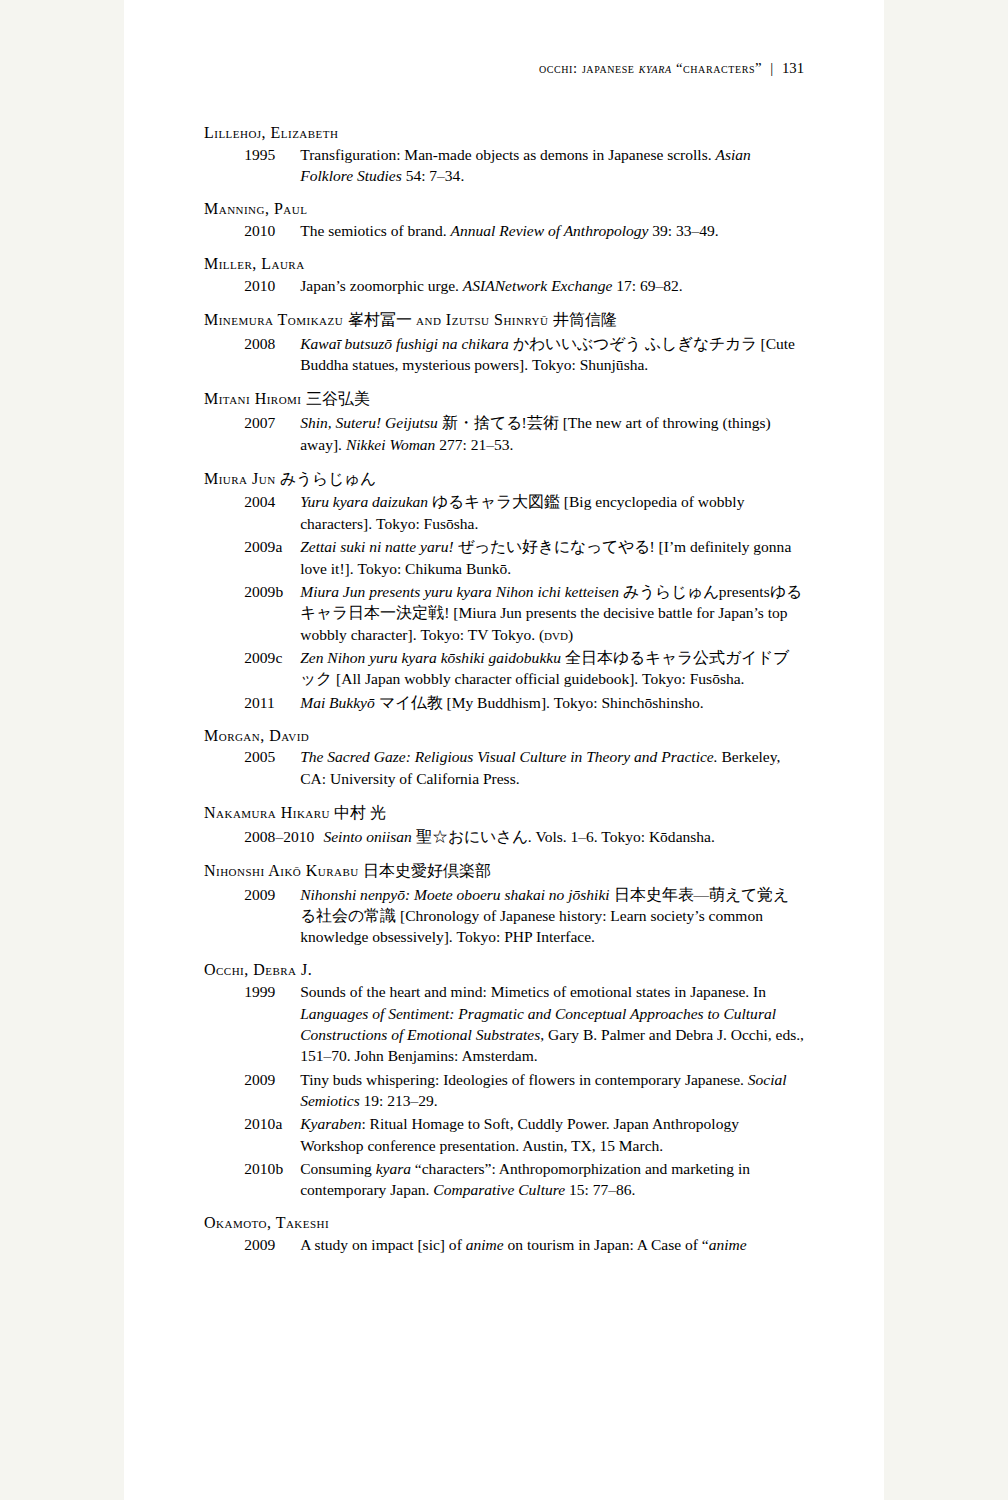occhi: japanese kyara “characters”|131
Lillehoj, Elizabeth
1995 Transfiguration: Man-made objects as demons in Japanese scrolls. Asian Folklore Studies 54: 7–34.
Manning, Paul
2010 The semiotics of brand. Annual Review of Anthropology 39: 33–49.
Miller, Laura
2010 Japan’s zoomorphic urge. ASIANetwork Exchange 17: 69–82.
Minemura Tomikazu 峯村冨一 and Izutsu Shinryū 井筒信隆
2008 Kawaī butsuzō fushigi na chikara かわいいぶつぞう ふしぎなチカラ [Cute Buddha statues, mysterious powers]. Tokyo: Shunjūsha.
Mitani Hiromi 三谷弘美
2007 Shin, Suteru! Geijutsu 新・捨てる!芸術 [The new art of throwing (things) away]. Nikkei Woman 277: 21–53.
Miura Jun みうらじゅん
2004 Yuru kyara daizukan ゆるキャラ大図鑑 [Big encyclopedia of wobbly characters]. Tokyo: Fusōsha.
2009a Zettai suki ni natte yaru! ぜったい好きになってやる! [I’m definitely gonna love it!]. Tokyo: Chikuma Bunkō.
2009b Miura Jun presents yuru kyara Nihon ichi ketteisen みうらじゅんpresentsゆるキャラ日本一決定戦! [Miura Jun presents the decisive battle for Japan’s top wobbly character]. Tokyo: TV Tokyo. (dvd)
2009c Zen Nihon yuru kyara kōshiki gaidobukku 全日本ゆるキャラ公式ガイドブック [All Japan wobbly character official guidebook]. Tokyo: Fusōsha.
2011 Mai Bukkyō マイ仏教 [My Buddhism]. Tokyo: Shinchōshinsho.
Morgan, David
2005 The Sacred Gaze: Religious Visual Culture in Theory and Practice. Berkeley, CA: University of California Press.
Nakamura Hikaru 中村 光
2008–2010 Seinto oniisan 聖☆おにいさん. Vols. 1–6. Tokyo: Kōdansha.
Nihonshi Aikō Kurabu 日本史愛好倶楽部
2009 Nihonshi nenpyō: Moete oboeru shakai no jōshiki 日本史年表―萌えて覚える社会の常識 [Chronology of Japanese history: Learn society’s common knowledge obsessively]. Tokyo: PHP Interface.
Occhi, Debra J.
1999 Sounds of the heart and mind: Mimetics of emotional states in Japanese. In Languages of Sentiment: Pragmatic and Conceptual Approaches to Cultural Constructions of Emotional Substrates, Gary B. Palmer and Debra J. Occhi, eds., 151–70. John Benjamins: Amsterdam.
2009 Tiny buds whispering: Ideologies of flowers in contemporary Japanese. Social Semiotics 19: 213–29.
2010a Kyaraben: Ritual Homage to Soft, Cuddly Power. Japan Anthropology Workshop conference presentation. Austin, TX, 15 March.
2010b Consuming kyara “characters”: Anthropomorphization and marketing in contemporary Japan. Comparative Culture 15: 77–86.
Okamoto, Takeshi
2009 A study on impact [sic] of anime on tourism in Japan: A Case of “anime